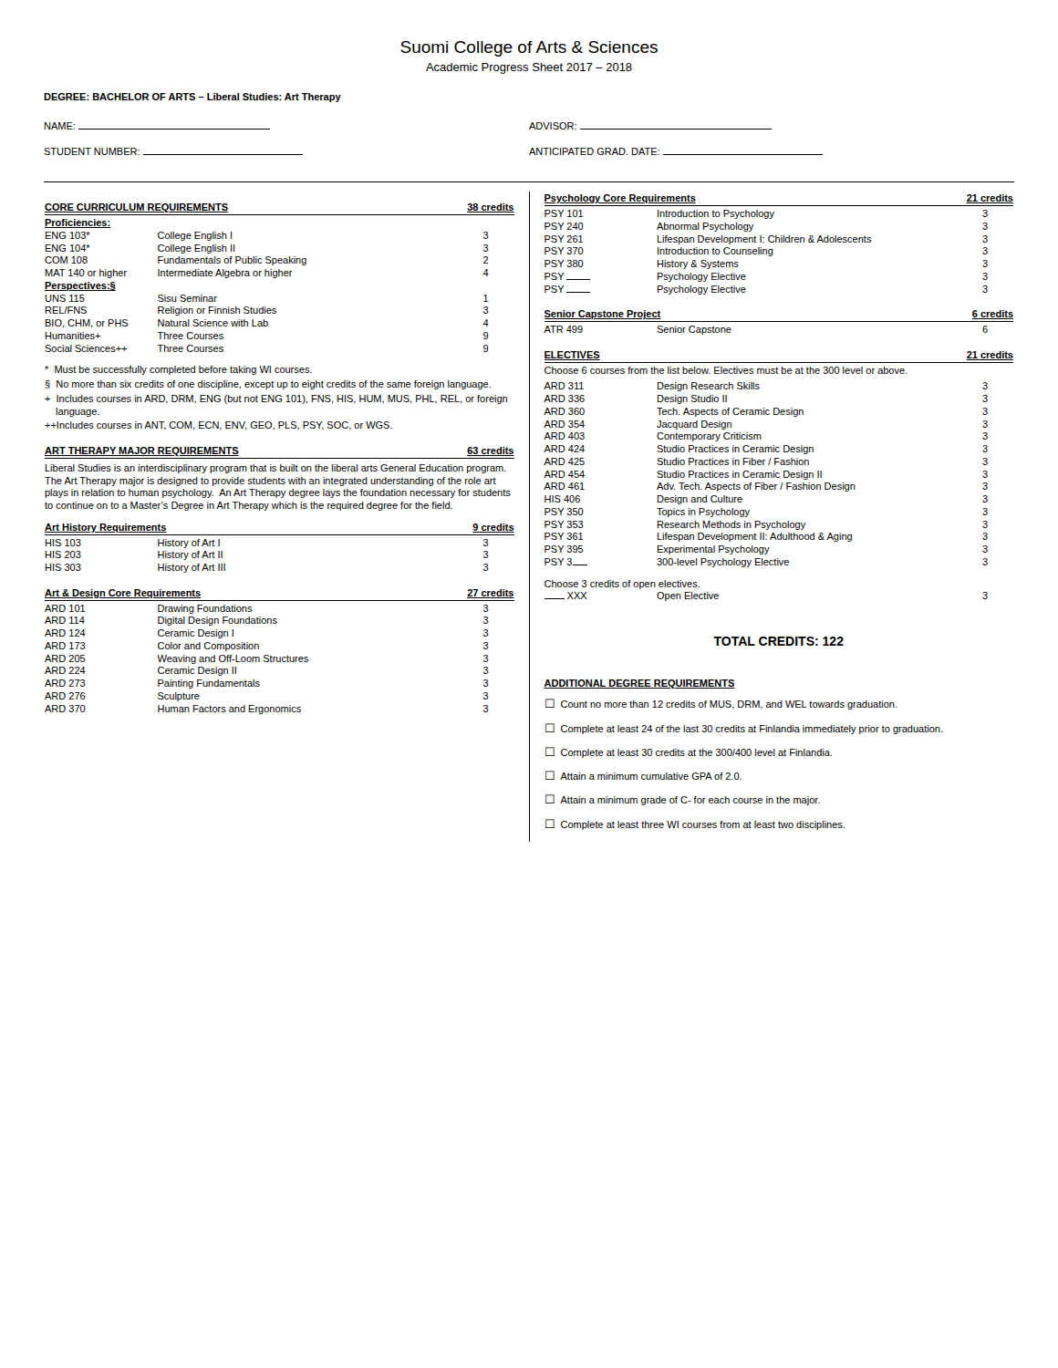Suomi College of Arts & Sciences
Academic Progress Sheet 2017 – 2018
DEGREE: BACHELOR OF ARTS – Liberal Studies: Art Therapy
| NAME: | ADVISOR: |
| STUDENT NUMBER: | ANTICIPATED GRAD. DATE: |
| CORE CURRICULUM REQUIREMENTS 38 credits Proficiencies: / ENG 103* / College English I / 3 / / ENG 104* / College English II / 3 / / COM 108 / Fundamentals of Public Speaking / 2 / / MAT 140 or higher / Intermediate Algebra or higher / 4 / Perspectives:§ / UNS 115 / Sisu Seminar / 1 / / REL/FNS / Religion or Finnish Studies / 3 / / BIO, CHM, or PHS / Natural Science with Lab / 4 / / Humanities+ / Three Courses / 9 / / Social Sciences++ / Three Courses / 9 / * Must be successfully completed before taking WI courses. § No more than six credits of one discipline, except up to eight credits of the same foreign language. + Includes courses in ARD, DRM, ENG (but not ENG 101), FNS, HIS, HUM, MUS, PHL, REL, or foreign language. ++Includes courses in ANT, COM, ECN, ENV, GEO, PLS, PSY, SOC, or WGS. ART THERAPY MAJOR REQUIREMENTS 63 credits Liberal Studies is an interdisciplinary program that is built on the liberal arts General Education program. The Art Therapy major is designed to provide students with an integrated understanding of the role art plays in relation to human psychology. An Art Therapy degree lays the foundation necessary for students to continue on to a Master’s Degree in Art Therapy which is the required degree for the field. Art History Requirements 9 credits / HIS 103 / History of Art I / 3 / / HIS 203 / History of Art II / 3 / / HIS 303 / History of Art III / 3 / Art & Design Core Requirements 27 credits / ARD 101 / Drawing Foundations / 3 / / ARD 114 / Digital Design Foundations / 3 / / ARD 124 / Ceramic Design I / 3 / / ARD 173 / Color and Composition / 3 / / ARD 205 / Weaving and Off-Loom Structures / 3 / / ARD 224 / Ceramic Design II / 3 / / ARD 273 / Painting Fundamentals / 3 / / ARD 276 / Sculpture / 3 / / ARD 370 / Human Factors and Ergonomics / 3 / | Psychology Core Requirements 21 credits / PSY 101 / Introduction to Psychology / 3 / / PSY 240 / Abnormal Psychology / 3 / / PSY 261 / Lifespan Development I: Children & Adolescents / 3 / / PSY 370 / Introduction to Counseling / 3 / / PSY 380 / History & Systems / 3 / / PSY / Psychology Elective / 3 / / PSY / Psychology Elective / 3 / Senior Capstone Project 6 credits / ATR 499 / Senior Capstone / 6 / ELECTIVES 21 credits Choose 6 courses from the list below. Electives must be at the 300 level or above. / ARD 311 / Design Research Skills / 3 / / ARD 336 / Design Studio II / 3 / / ARD 360 / Tech. Aspects of Ceramic Design / 3 / / ARD 354 / Jacquard Design / 3 / / ARD 403 / Contemporary Criticism / 3 / / ARD 424 / Studio Practices in Ceramic Design / 3 / / ARD 425 / Studio Practices in Fiber / Fashion / 3 / / ARD 454 / Studio Practices in Ceramic Design II / 3 / / ARD 461 / Adv. Tech. Aspects of Fiber / Fashion Design / 3 / / HIS 406 / Design and Culture / 3 / / PSY 350 / Topics in Psychology / 3 / / PSY 353 / Research Methods in Psychology / 3 / / PSY 361 / Lifespan Development II: Adulthood & Aging / 3 / / PSY 395 / Experimental Psychology / 3 / / PSY 3 / 300-level Psychology Elective / 3 / Choose 3 credits of open electives. / XXX / Open Elective / 3 / TOTAL CREDITS: 122 ADDITIONAL DEGREE REQUIREMENTS Count no more than 12 credits of MUS, DRM, and WEL towards graduation. Complete at least 24 of the last 30 credits at Finlandia immediately prior to graduation. Complete at least 30 credits at the 300/400 level at Finlandia. Attain a minimum cumulative GPA of 2.0. Attain a minimum grade of C- for each course in the major. Complete at least three WI courses from at least two disciplines. |